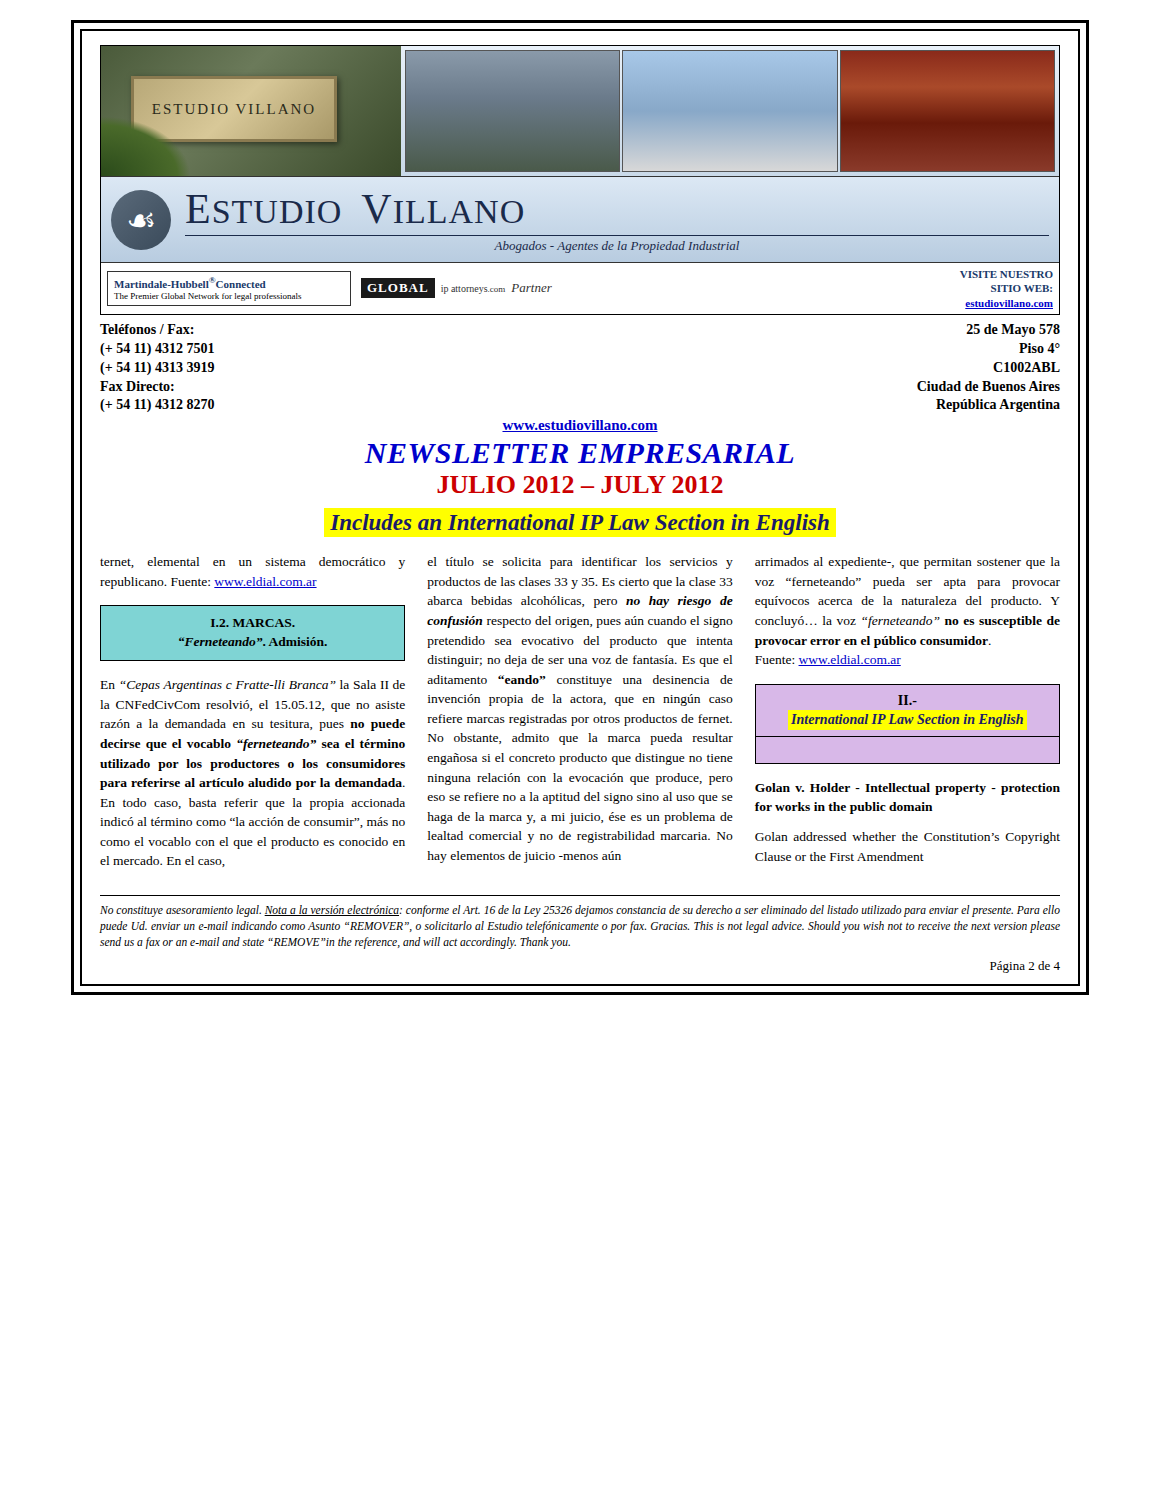ESTUDIO VILLANO
☙
ESTUDIO VILLANO
Abogados - Agentes de la Propiedad Industrial
Martindale-Hubbell®Connected
The Premier Global Network for legal professionals
GLOBAL ip attorneys.com Partner
VISITE NUESTRO
SITIO WEB:
estudiovillano.com
Teléfonos / Fax:
(+ 54 11) 4312 7501
(+ 54 11) 4313 3919
Fax Directo:
(+ 54 11) 4312 8270
25 de Mayo 578
Piso 4°
C1002ABL
Ciudad de Buenos Aires
República Argentina
www.estudiovillano.com
NEWSLETTER EMPRESARIAL
JULIO 2012 – JULY 2012
Includes an International IP Law Section in English
ternet, elemental en un sistema democrático y republicano. Fuente: www.eldial.com.ar
I.2. MARCAS.
“Ferneteando”. Admisión.
En “Cepas Argentinas c Fratte-lli Branca” la Sala II de la CNFedCivCom resolvió, el 15.05.12, que no asiste razón a la demandada en su tesitura, pues no puede decirse que el vocablo “ferneteando” sea el término utilizado por los productores o los consumidores para referirse al artículo aludido por la demandada. En todo caso, basta referir que la propia accionada indicó al término como “la acción de consumir”, más no como el vocablo con el que el producto es conocido en el mercado. En el caso,
el título se solicita para identificar los servicios y productos de las clases 33 y 35. Es cierto que la clase 33 abarca bebidas alcohólicas, pero no hay riesgo de confusión respecto del origen, pues aún cuando el signo pretendido sea evocativo del producto que intenta distinguir; no deja de ser una voz de fantasía. Es que el aditamento “eando” constituye una desinencia de invención propia de la actora, que en ningún caso refiere marcas registradas por otros productos de fernet. No obstante, admito que la marca pueda resultar engañosa si el concreto producto que distingue no tiene ninguna relación con la evocación que produce, pero eso se refiere no a la aptitud del signo sino al uso que se haga de la marca y, a mi juicio, ése es un problema de lealtad comercial y no de registrabilidad marcaria. No hay elementos de juicio -menos aún
arrimados al expediente-, que permitan sostener que la voz “ferneteando” pueda ser apta para provocar equívocos acerca de la naturaleza del producto. Y concluyó… la voz “ferneteando” no es susceptible de provocar error en el público consumidor.
Fuente: www.eldial.com.ar
II.-
International IP Law Section in English
Golan v. Holder - Intellectual property - protection for works in the public domain
Golan addressed whether the Constitution’s Copyright Clause or the First Amendment
No constituye asesoramiento legal. Nota a la versión electrónica: conforme el Art. 16 de la Ley 25326 dejamos constancia de su derecho a ser eliminado del listado utilizado para enviar el presente. Para ello puede Ud. enviar un e-mail indicando como Asunto “REMOVER”, o solicitarlo al Estudio telefónicamente o por fax. Gracias. This is not legal advice. Should you wish not to receive the next version please send us a fax or an e-mail and state “REMOVE”in the reference, and will act accordingly. Thank you.
Página 2 de 4